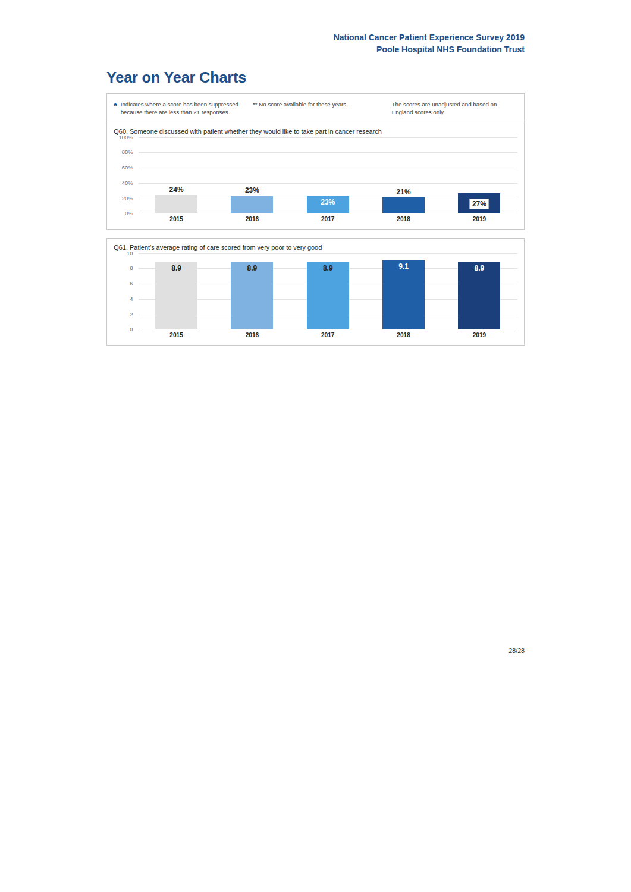National Cancer Patient Experience Survey 2019
Poole Hospital NHS Foundation Trust
Year on Year Charts
* Indicates where a score has been suppressed because there are less than 21 responses.
** No score available for these years.
The scores are unadjusted and based on England scores only.
Q60. Someone discussed with patient whether they would like to take part in cancer research
100% 80% 60% 40% 20% 0%
24%
23%
23%
21%
27%
20152016201720182019
Q61. Patient's average rating of care scored from very poor to very good
10 8 6 4 2 0
8.9
8.9
8.9
9.1
8.9
20152016201720182019
28/28